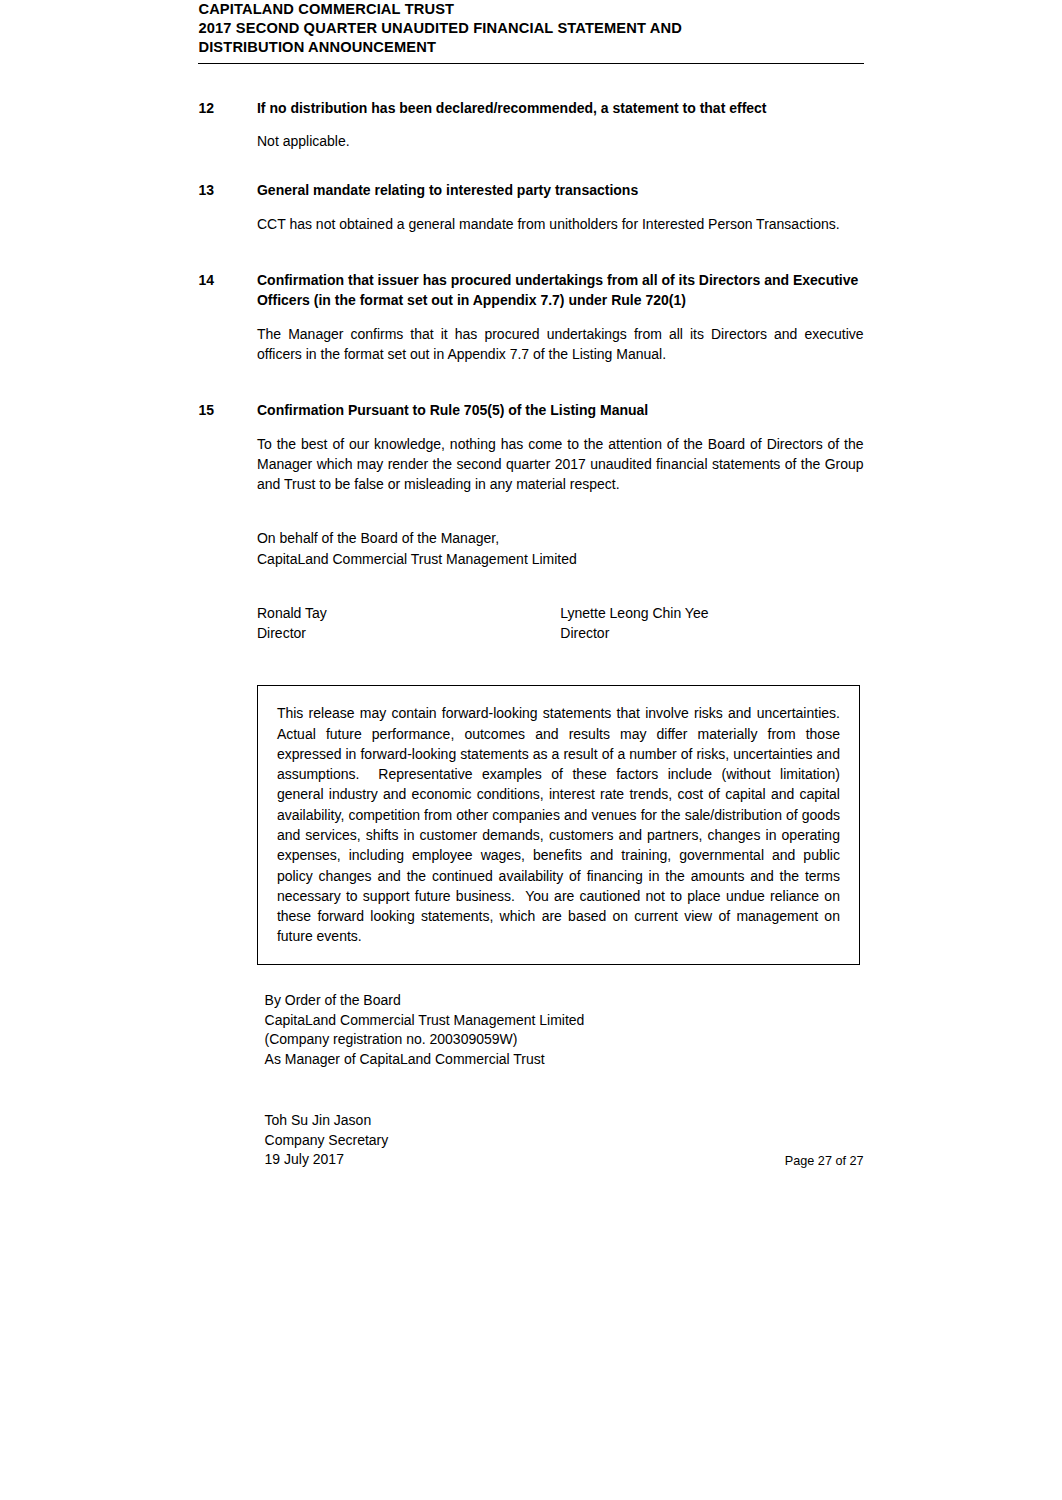CAPITALAND COMMERCIAL TRUST
2017 SECOND QUARTER UNAUDITED FINANCIAL STATEMENT AND
DISTRIBUTION ANNOUNCEMENT
12
If no distribution has been declared/recommended, a statement to that effect
Not applicable.
13
General mandate relating to interested party transactions
CCT has not obtained a general mandate from unitholders for Interested Person Transactions.
14
Confirmation that issuer has procured undertakings from all of its Directors and Executive Officers (in the format set out in Appendix 7.7) under Rule 720(1)
The Manager confirms that it has procured undertakings from all its Directors and executive officers in the format set out in Appendix 7.7 of the Listing Manual.
15
Confirmation Pursuant to Rule 705(5) of the Listing Manual
To the best of our knowledge, nothing has come to the attention of the Board of Directors of the Manager which may render the second quarter 2017 unaudited financial statements of the Group and Trust to be false or misleading in any material respect.
On behalf of the Board of the Manager,
CapitaLand Commercial Trust Management Limited
Ronald Tay
Director
Lynette Leong Chin Yee
Director
This release may contain forward-looking statements that involve risks and uncertainties. Actual future performance, outcomes and results may differ materially from those expressed in forward-looking statements as a result of a number of risks, uncertainties and assumptions. Representative examples of these factors include (without limitation) general industry and economic conditions, interest rate trends, cost of capital and capital availability, competition from other companies and venues for the sale/distribution of goods and services, shifts in customer demands, customers and partners, changes in operating expenses, including employee wages, benefits and training, governmental and public policy changes and the continued availability of financing in the amounts and the terms necessary to support future business. You are cautioned not to place undue reliance on these forward looking statements, which are based on current view of management on future events.
By Order of the Board
CapitaLand Commercial Trust Management Limited
(Company registration no. 200309059W)
As Manager of CapitaLand Commercial Trust
Toh Su Jin Jason
Company Secretary
19 July 2017
Page 27 of 27